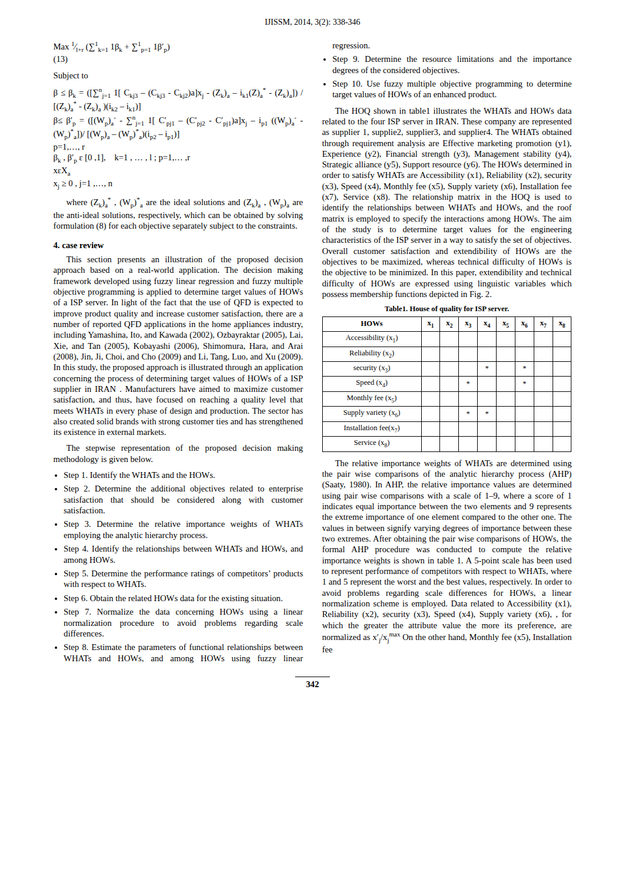IJISSM, 2014, 3(2): 338-346
Max 1⁄l+r (∑1k=1 1βk + ∑1p=1 1β′p)
(13)
Subject to
β ≤ βk = ([∑nj=1 1[ Ckj3 – (Ckj3 - Ckj2)a]xj - (Zk)a – ik1(Z)a* - (Zk)a]) / [(Zk)a* - (Zk)a )(ik2 – ik1)]
β≤ β′p = ([(Wp)a- - ∑nj=1 1[ C′pj1 – (C′pj2 - C′pj1)a]xj – ip1 ((Wp)a- - (Wp)*a])/ [(Wp)a – (Wp)*a)(ip2 – ip1)]
p=1,…, r
βk , β′p ε [0 ,1], k=1 , … , l ; p=1,… ,r
xεXa
xj ≥ 0 , j=1 ,…, n
where (Zk)a* , (Wp)*a are the ideal solutions and (Zk)a , (Wp)a are the anti-ideal solutions, respectively, which can be obtained by solving formulation (8) for each objective separately subject to the constraints.
4. case review
This section presents an illustration of the proposed decision approach based on a real-world application. The decision making framework developed using fuzzy linear regression and fuzzy multiple objective programming is applied to determine target values of HOWs of a ISP server. In light of the fact that the use of QFD is expected to improve product quality and increase customer satisfaction, there are a number of reported QFD applications in the home appliances industry, including Yamashina, Ito, and Kawada (2002), Ozbayraktar (2005), Lai, Xie, and Tan (2005), Kobayashi (2006), Shimomura, Hara, and Arai (2008), Jin, Ji, Choi, and Cho (2009) and Li, Tang, Luo, and Xu (2009). In this study, the proposed approach is illustrated through an application concerning the process of determining target values of HOWs of a ISP supplier in IRAN . Manufacturers have aimed to maximize customer satisfaction, and thus, have focused on reaching a quality level that meets WHATs in every phase of design and production. The sector has also created solid brands with strong customer ties and has strengthened its existence in external markets.
The stepwise representation of the proposed decision making methodology is given below.
Step 1. Identify the WHATs and the HOWs.
Step 2. Determine the additional objectives related to enterprise satisfaction that should be considered along with customer satisfaction.
Step 3. Determine the relative importance weights of WHATs employing the analytic hierarchy process.
Step 4. Identify the relationships between WHATs and HOWs, and among HOWs.
Step 5. Determine the performance ratings of competitors’ products with respect to WHATs.
Step 6. Obtain the related HOWs data for the existing situation.
Step 7. Normalize the data concerning HOWs using a linear normalization procedure to avoid problems regarding scale differences.
Step 8. Estimate the parameters of functional relationships between WHATs and HOWs, and among HOWs using fuzzy linear regression.
Step 9. Determine the resource limitations and the importance degrees of the considered objectives.
Step 10. Use fuzzy multiple objective programming to determine target values of HOWs of an enhanced product.
The HOQ shown in table1 illustrates the WHATs and HOWs data related to the four ISP server in IRAN. These company are represented as supplier 1, supplie2, supplier3, and supplier4. The WHATs obtained through requirement analysis are Effective marketing promotion (y1), Experience (y2), Financial strength (y3), Management stability (y4), Strategic alliance (y5), Support resource (y6). The HOWs determined in order to satisfy WHATs are Accessibility (x1), Reliability (x2), security (x3), Speed (x4), Monthly fee (x5), Supply variety (x6), Installation fee (x7), Service (x8). The relationship matrix in the HOQ is used to identify the relationships between WHATs and HOWs, and the roof matrix is employed to specify the interactions among HOWs. The aim of the study is to determine target values for the engineering characteristics of the ISP server in a way to satisfy the set of objectives. Overall customer satisfaction and extendibility of HOWs are the objectives to be maximized, whereas technical difficulty of HOWs is the objective to be minimized. In this paper, extendibility and technical difficulty of HOWs are expressed using linguistic variables which possess membership functions depicted in Fig. 2.
Table1. House of quality for ISP server.
| HOWs | x 1 | x 2 | x 3 | x 4 | x 5 | x 6 | x 7 | x 8 |
| --- | --- | --- | --- | --- | --- | --- | --- | --- |
| Accessibility (x 1 ) | | | | | | | | |
| Reliability (x 2 ) | | | | | | | | |
| security (x 3 ) | | | | * | | * | | |
| Speed (x 4 ) | | | * | | | * | | |
| Monthly fee (x 5 ) | | | | | | | | |
| Supply variety (x 6 ) | | | * | * | | | | |
| Installation fee(x 7 ) | | | | | | | | |
| Service (x 8 ) | | | | | | | | |
The relative importance weights of WHATs are determined using the pair wise comparisons of the analytic hierarchy process (AHP) (Saaty, 1980). In AHP, the relative importance values are determined using pair wise comparisons with a scale of 1–9, where a score of 1 indicates equal importance between the two elements and 9 represents the extreme importance of one element compared to the other one. The values in between signify varying degrees of importance between these two extremes. After obtaining the pair wise comparisons of HOWs, the formal AHP procedure was conducted to compute the relative importance weights is shown in table 1. A 5-point scale has been used to represent performance of competitors with respect to WHATs, where 1 and 5 represent the worst and the best values, respectively. In order to avoid problems regarding scale differences for HOWs, a linear normalization scheme is employed. Data related to Accessibility (x1), Reliability (x2), security (x3), Speed (x4), Supply variety (x6), , for which the greater the attribute value the more its preference, are normalized as x′j/xjmax On the other hand, Monthly fee (x5), Installation fee
342